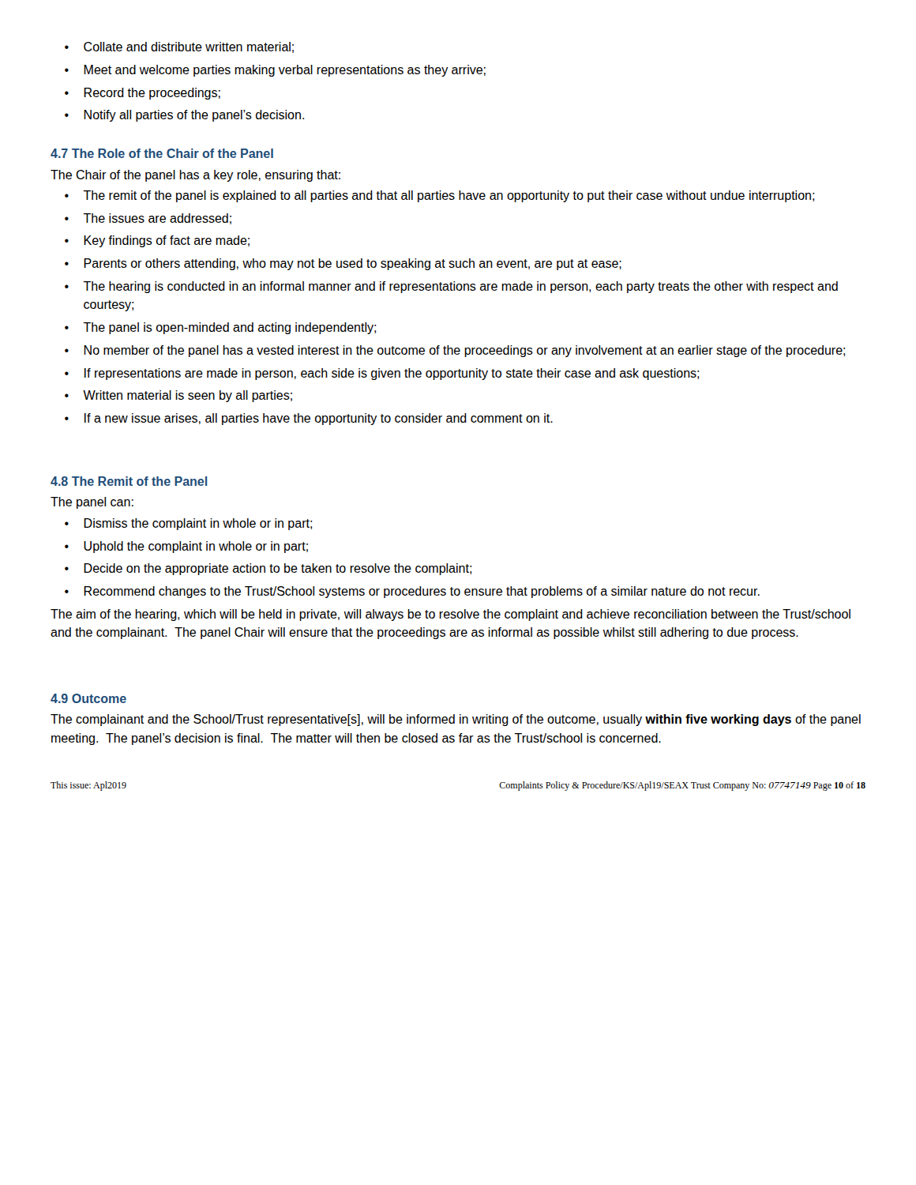Collate and distribute written material;
Meet and welcome parties making verbal representations as they arrive;
Record the proceedings;
Notify all parties of the panel’s decision.
4.7 The Role of the Chair of the Panel
The Chair of the panel has a key role, ensuring that:
The remit of the panel is explained to all parties and that all parties have an opportunity to put their case without undue interruption;
The issues are addressed;
Key findings of fact are made;
Parents or others attending, who may not be used to speaking at such an event, are put at ease;
The hearing is conducted in an informal manner and if representations are made in person, each party treats the other with respect and courtesy;
The panel is open-minded and acting independently;
No member of the panel has a vested interest in the outcome of the proceedings or any involvement at an earlier stage of the procedure;
If representations are made in person, each side is given the opportunity to state their case and ask questions;
Written material is seen by all parties;
If a new issue arises, all parties have the opportunity to consider and comment on it.
4.8 The Remit of the Panel
The panel can:
Dismiss the complaint in whole or in part;
Uphold the complaint in whole or in part;
Decide on the appropriate action to be taken to resolve the complaint;
Recommend changes to the Trust/School systems or procedures to ensure that problems of a similar nature do not recur.
The aim of the hearing, which will be held in private, will always be to resolve the complaint and achieve reconciliation between the Trust/school and the complainant. The panel Chair will ensure that the proceedings are as informal as possible whilst still adhering to due process.
4.9 Outcome
The complainant and the School/Trust representative[s], will be informed in writing of the outcome, usually within five working days of the panel meeting. The panel’s decision is final. The matter will then be closed as far as the Trust/school is concerned.
This issue: Apl2019 Complaints Policy & Procedure/KS/Apl19/SEAX Trust Company No: 07747149 Page 10 of 18